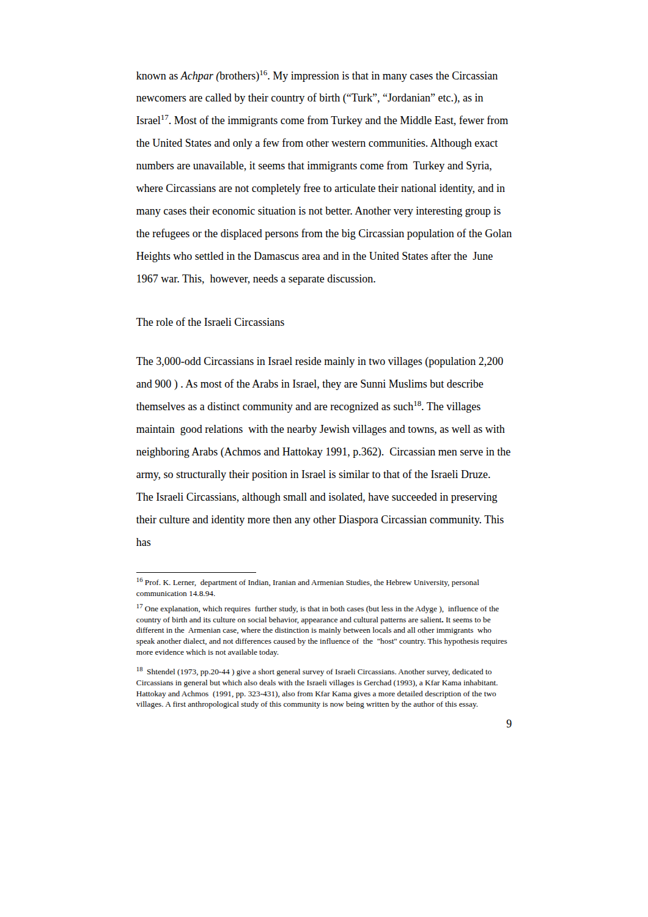known as Achpar (brothers)16. My impression is that in many cases the Circassian newcomers are called by their country of birth (“Turk”, “Jordanian” etc.), as in Israel17. Most of the immigrants come from Turkey and the Middle East, fewer from the United States and only a few from other western communities. Although exact numbers are unavailable, it seems that immigrants come from Turkey and Syria, where Circassians are not completely free to articulate their national identity, and in many cases their economic situation is not better. Another very interesting group is the refugees or the displaced persons from the big Circassian population of the Golan Heights who settled in the Damascus area and in the United States after the June 1967 war. This, however, needs a separate discussion.
The role of the Israeli Circassians
The 3,000-odd Circassians in Israel reside mainly in two villages (population 2,200 and 900 ) . As most of the Arabs in Israel, they are Sunni Muslims but describe themselves as a distinct community and are recognized as such18. The villages maintain good relations with the nearby Jewish villages and towns, as well as with neighboring Arabs (Achmos and Hattokay 1991, p.362). Circassian men serve in the army, so structurally their position in Israel is similar to that of the Israeli Druze.
The Israeli Circassians, although small and isolated, have succeeded in preserving their culture and identity more then any other Diaspora Circassian community. This has
16 Prof. K. Lerner, department of Indian, Iranian and Armenian Studies, the Hebrew University, personal communication 14.8.94.
17 One explanation, which requires further study, is that in both cases (but less in the Adyge ), influence of the country of birth and its culture on social behavior, appearance and cultural patterns are salient. It seems to be different in the Armenian case, where the distinction is mainly between locals and all other immigrants who speak another dialect, and not differences caused by the influence of the "host" country. This hypothesis requires more evidence which is not available today.
18 Shtendel (1973, pp.20-44 ) give a short general survey of Israeli Circassians. Another survey, dedicated to Circassians in general but which also deals with the Israeli villages is Gerchad (1993), a Kfar Kama inhabitant. Hattokay and Achmos (1991, pp. 323-431), also from Kfar Kama gives a more detailed description of the two villages. A first anthropological study of this community is now being written by the author of this essay.
9